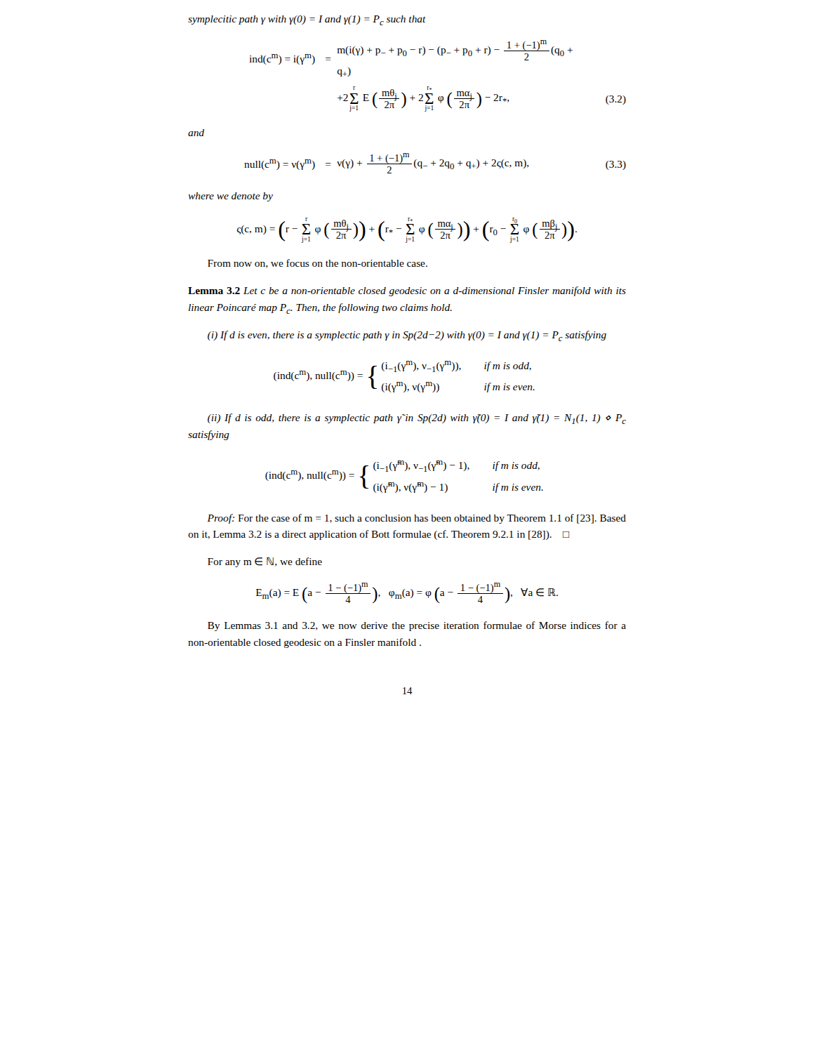symplecitic path γ with γ(0) = I and γ(1) = Pc such that
ind(cm) = i(γm)
=
m(i(γ) + p− + p0 − r) − (p− + p0 + r) − 1 + (−1)m 2(q0 + q+)
+2rΣj=1 E (mθj 2π) + 2r*Σj=1 φ (mαj 2π) − 2r*,
(3.2)
and
null(cm) = ν(γm)
=
ν(γ) + 1 + (−1)m 2(q− + 2q0 + q+) + 2ς(c, m),
(3.3)
where we denote by
ς(c, m) = (r − rΣj=1 φ (mθj 2π)) + (r* − r*Σj=1 φ (mαj 2π)) + (r0 − r0 Σj=1 φ (mβj 2π)).
From now on, we focus on the non-orientable case.
Lemma 3.2 Let c be a non-orientable closed geodesic on a d-dimensional Finsler manifold with its linear Poincaré map Pc. Then, the following two claims hold.
(i) If d is even, there is a symplectic path γ in Sp(2d−2) with γ(0) = I and γ(1) = Pc satisfying
(ind(cm), null(cm)) = {
| (i −1 (γ m ), ν −1 (γ m )), | if m is odd, |
| (i(γ m ), ν(γ m )) | if m is even. |
(ii) If d is odd, there is a symplectic path γ̃ in Sp(2d) with γ̃(0) = I and γ̃(1) = N1(1, 1) ⋄ Pc satisfying
(ind(cm), null(cm)) = {
| (i −1 (γ̃ m ), ν −1 (γ̃ m ) − 1), | if m is odd, |
| (i(γ̃ m ), ν(γ̃ m ) − 1) | if m is even. |
Proof: For the case of m = 1, such a conclusion has been obtained by Theorem 1.1 of [23]. Based on it, Lemma 3.2 is a direct application of Bott formulae (cf. Theorem 9.2.1 in [28]). □
For any m ∈ ℕ, we define
Em(a) = E (a − 1 − (−1)m 4), φm(a) = φ (a − 1 − (−1)m 4), ∀a ∈ ℝ.
By Lemmas 3.1 and 3.2, we now derive the precise iteration formulae of Morse indices for a non-orientable closed geodesic on a Finsler manifold .
14